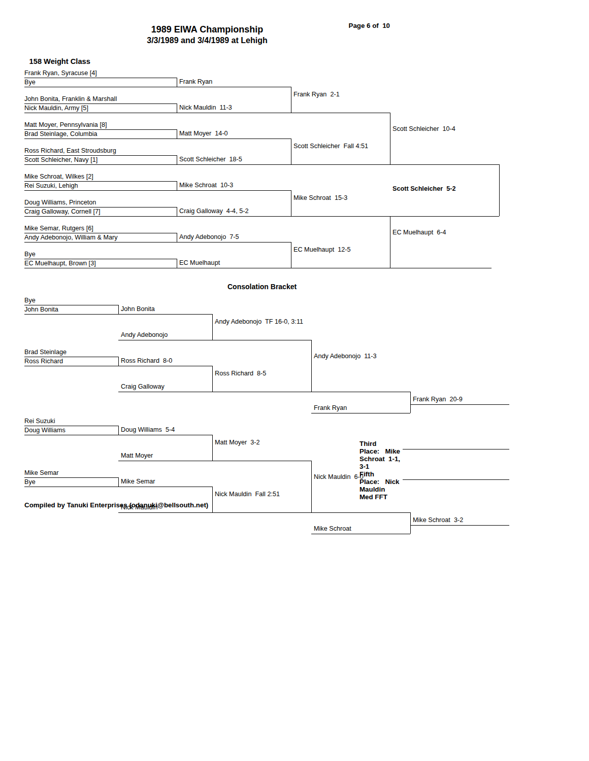Page 6 of 10
1989 EIWA Championship
3/3/1989 and 3/4/1989 at Lehigh
158 Weight Class
Frank Ryan, Syracuse [4]
Bye
John Bonita, Franklin & Marshall
Nick Mauldin, Army [5]
Matt Moyer, Pennsylvania [8]
Brad Steinlage, Columbia
Ross Richard, East Stroudsburg
Scott Schleicher, Navy [1]
Mike Schroat, Wilkes [2]
Rei Suzuki, Lehigh
Doug Williams, Princeton
Craig Galloway, Cornell [7]
Mike Semar, Rutgers [6]
Andy Adebonojo, William & Mary
Bye
EC Muelhaupt, Brown [3]
Frank Ryan
Nick Mauldin 11-3
Matt Moyer 14-0
Scott Schleicher 18-5
Mike Schroat 10-3
Craig Galloway 4-4, 5-2
Andy Adebonojo 7-5
EC Muelhaupt
Frank Ryan 2-1
Scott Schleicher Fall 4:51
Mike Schroat 15-3
EC Muelhaupt 12-5
Scott Schleicher 10-4
EC Muelhaupt 6-4
Scott Schleicher 5-2
Consolation Bracket
Bye
John Bonita
John Bonita
Andy Adebonojo
Andy Adebonojo TF 16-0, 3:11
Brad Steinlage
Ross Richard
Ross Richard 8-0
Craig Galloway
Ross Richard 8-5
Andy Adebonojo 11-3
Frank Ryan
Frank Ryan 20-9
Third Place: Mike Schroat 1-1, 3-1
Fifth Place: Nick Mauldin Med FFT
Rei Suzuki
Doug Williams
Doug Williams 5-4
Matt Moyer
Matt Moyer 3-2
Mike Semar
Bye
Mike Semar
Nick Mauldin
Nick Mauldin Fall 2:51
Nick Mauldin 6-0
Mike Schroat
Mike Schroat 3-2
Compiled by Tanuki Enterprises (odanuki@bellsouth.net)